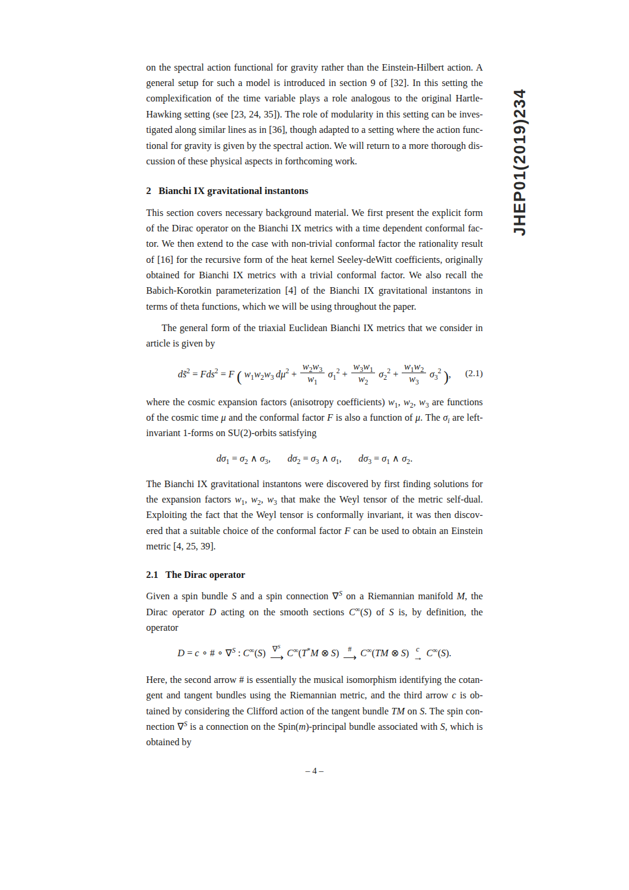JHEP01(2019)234
on the spectral action functional for gravity rather than the Einstein-Hilbert action. A general setup for such a model is introduced in section 9 of [32]. In this setting the complexification of the time variable plays a role analogous to the original Hartle-Hawking setting (see [23, 24, 35]). The role of modularity in this setting can be investigated along similar lines as in [36], though adapted to a setting where the action functional for gravity is given by the spectral action. We will return to a more thorough discussion of these physical aspects in forthcoming work.
2 Bianchi IX gravitational instantons
This section covers necessary background material. We first present the explicit form of the Dirac operator on the Bianchi IX metrics with a time dependent conformal factor. We then extend to the case with non-trivial conformal factor the rationality result of [16] for the recursive form of the heat kernel Seeley-deWitt coefficients, originally obtained for Bianchi IX metrics with a trivial conformal factor. We also recall the Babich-Korotkin parameterization [4] of the Bianchi IX gravitational instantons in terms of theta functions, which we will be using throughout the paper.
The general form of the triaxial Euclidean Bianchi IX metrics that we consider in article is given by
ds̃2 = Fds2 = F ( w1w2w3 dμ2 + w2w3 w1 σ12 + w3w1 w2 σ22 + w1w2 w3 σ32 ), (2.1)
where the cosmic expansion factors (anisotropy coefficients) w1, w2, w3 are functions of the cosmic time μ and the conformal factor F is also a function of μ. The σi are left-invariant 1-forms on SU(2)-orbits satisfying
dσ1 = σ2 ∧ σ3, dσ2 = σ3 ∧ σ1, dσ3 = σ1 ∧ σ2.
The Bianchi IX gravitational instantons were discovered by first finding solutions for the expansion factors w1, w2, w3 that make the Weyl tensor of the metric self-dual. Exploiting the fact that the Weyl tensor is conformally invariant, it was then discovered that a suitable choice of the conformal factor F can be used to obtain an Einstein metric [4, 25, 39].
2.1 The Dirac operator
Given a spin bundle S and a spin connection ∇S on a Riemannian manifold M, the Dirac operator D acting on the smooth sections C∞(S) of S is, by definition, the operator
D = c ∘ # ∘ ∇S : C∞(S) ∇S⟶ C∞(T*M ⊗ S) #⟶ C∞(TM ⊗ S) c→ C∞(S).
Here, the second arrow # is essentially the musical isomorphism identifying the cotangent and tangent bundles using the Riemannian metric, and the third arrow c is obtained by considering the Clifford action of the tangent bundle TM on S. The spin connection ∇S is a connection on the Spin(m)-principal bundle associated with S, which is obtained by
– 4 –